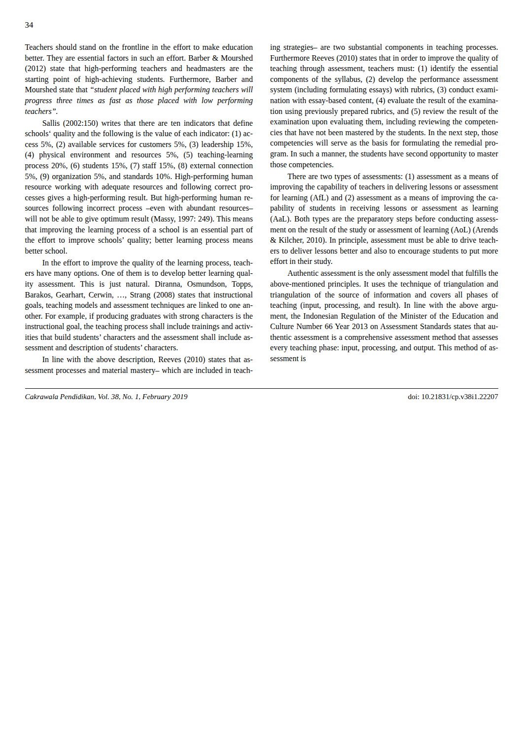34
Teachers should stand on the frontline in the effort to make education better. They are essential factors in such an effort. Barber & Mourshed (2012) state that high-performing teachers and headmasters are the starting point of high-achieving students. Furthermore, Barber and Mourshed state that “student placed with high performing teachers will progress three times as fast as those placed with low performing teachers”.
Sallis (2002:150) writes that there are ten indicators that define schools‘ quality and the following is the value of each indicator: (1) access 5%, (2) available services for customers 5%, (3) leadership 15%, (4) physical environment and resources 5%, (5) teaching-learning process 20%, (6) students 15%, (7) staff 15%, (8) external connection 5%, (9) organization 5%, and standards 10%. High-performing human resource working with adequate resources and following correct processes gives a high-performing result. But high-performing human resources following incorrect process –even with abundant resources– will not be able to give optimum result (Massy, 1997: 249). This means that improving the learning process of a school is an essential part of the effort to improve schools’ quality; better learning process means better school.
In the effort to improve the quality of the learning process, teachers have many options. One of them is to develop better learning quality assessment. This is just natural. Diranna, Osmundson, Topps, Barakos, Gearhart, Cerwin, …, Strang (2008) states that instructional goals, teaching models and assessment techniques are linked to one another. For example, if producing graduates with strong characters is the instructional goal, the teaching process shall include trainings and activities that build students’ characters and the assessment shall include assessment and description of students’ characters.
In line with the above description, Reeves (2010) states that assessment processes and material mastery– which are included in teaching strategies– are two substantial components in teaching processes. Furthermore Reeves (2010) states that in order to improve the quality of teaching through assessment, teachers must: (1) identify the essential components of the syllabus, (2) develop the performance assessment system (including formulating essays) with rubrics, (3) conduct examination with essay-based content, (4) evaluate the result of the examination using previously prepared rubrics, and (5) review the result of the examination upon evaluating them, including reviewing the competencies that have not been mastered by the students. In the next step, those competencies will serve as the basis for formulating the remedial program. In such a manner, the students have second opportunity to master those competencies.
There are two types of assessments: (1) assessment as a means of improving the capability of teachers in delivering lessons or assessment for learning (AfL) and (2) assessment as a means of improving the capability of students in receiving lessons or assessment as learning (AaL). Both types are the preparatory steps before conducting assessment on the result of the study or assessment of learning (AoL) (Arends & Kilcher, 2010). In principle, assessment must be able to drive teachers to deliver lessons better and also to encourage students to put more effort in their study.
Authentic assessment is the only assessment model that fulfills the above-mentioned principles. It uses the technique of triangulation and triangulation of the source of information and covers all phases of teaching (input, processing, and result). In line with the above argument, the Indonesian Regulation of the Minister of the Education and Culture Number 66 Year 2013 on Assessment Standards states that authentic assessment is a comprehensive assessment method that assesses every teaching phase: input, processing, and output. This method of assessment is
Cakrawala Pendidikan, Vol. 38, No. 1, February 2019 doi: 10.21831/cp.v38i1.22207